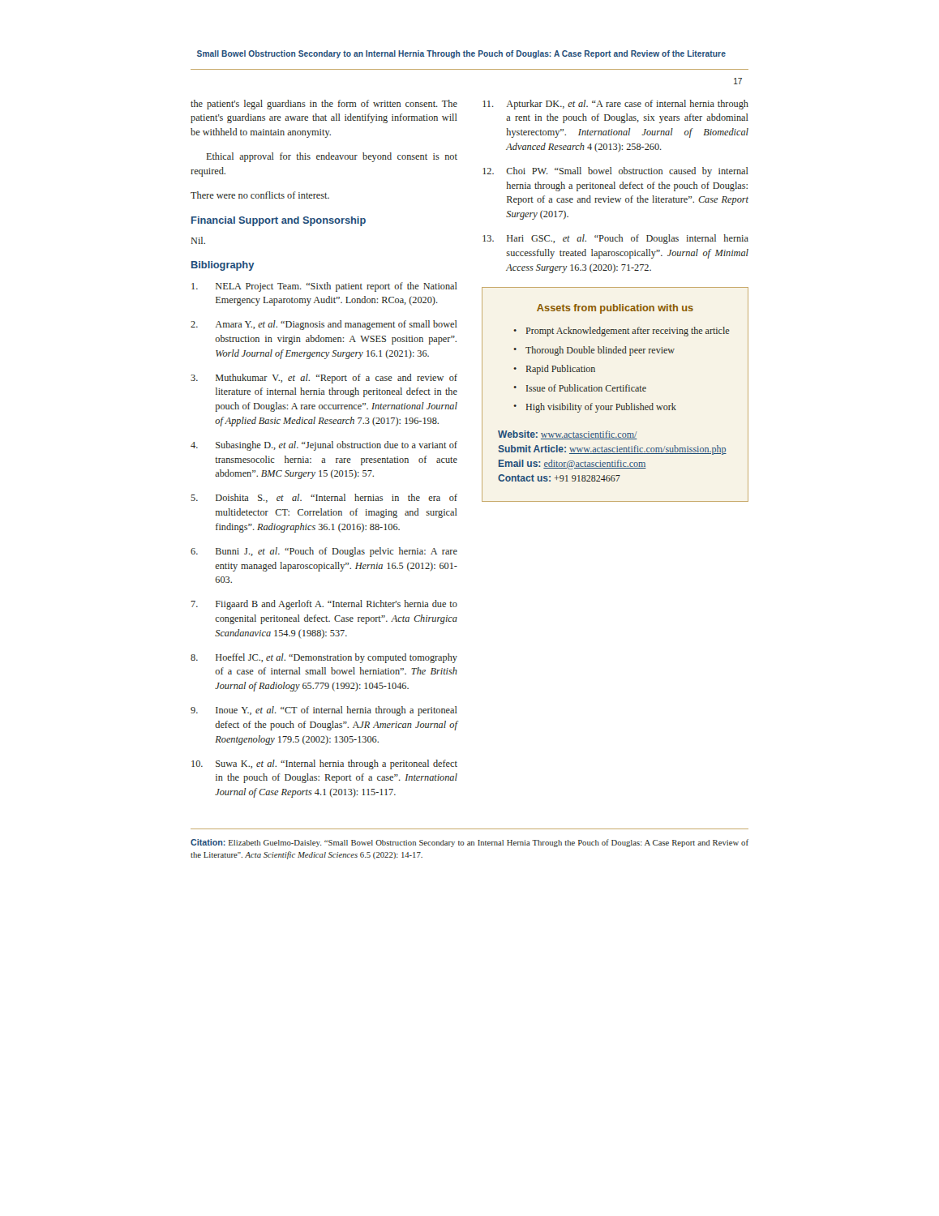Small Bowel Obstruction Secondary to an Internal Hernia Through the Pouch of Douglas: A Case Report and Review of the Literature
17
the patient's legal guardians in the form of written consent. The patient's guardians are aware that all identifying information will be withheld to maintain anonymity.
Ethical approval for this endeavour beyond consent is not required.
There were no conflicts of interest.
Financial Support and Sponsorship
Nil.
Bibliography
NELA Project Team. “Sixth patient report of the National Emergency Laparotomy Audit”. London: RCoa, (2020).
Amara Y., et al. “Diagnosis and management of small bowel obstruction in virgin abdomen: A WSES position paper”. World Journal of Emergency Surgery 16.1 (2021): 36.
Muthukumar V., et al. “Report of a case and review of literature of internal hernia through peritoneal defect in the pouch of Douglas: A rare occurrence”. International Journal of Applied Basic Medical Research 7.3 (2017): 196-198.
Subasinghe D., et al. “Jejunal obstruction due to a variant of transmesocolic hernia: a rare presentation of acute abdomen”. BMC Surgery 15 (2015): 57.
Doishita S., et al. “Internal hernias in the era of multidetector CT: Correlation of imaging and surgical findings”. Radiographics 36.1 (2016): 88-106.
Bunni J., et al. “Pouch of Douglas pelvic hernia: A rare entity managed laparoscopically”. Hernia 16.5 (2012): 601-603.
Fiigaard B and Agerloft A. “Internal Richter's hernia due to congenital peritoneal defect. Case report”. Acta Chirurgica Scandanavica 154.9 (1988): 537.
Hoeffel JC., et al. “Demonstration by computed tomography of a case of internal small bowel herniation”. The British Journal of Radiology 65.779 (1992): 1045-1046.
Inoue Y., et al. “CT of internal hernia through a peritoneal defect of the pouch of Douglas”. AJR American Journal of Roentgenology 179.5 (2002): 1305-1306.
Suwa K., et al. “Internal hernia through a peritoneal defect in the pouch of Douglas: Report of a case”. International Journal of Case Reports 4.1 (2013): 115-117.
Apturkar DK., et al. “A rare case of internal hernia through a rent in the pouch of Douglas, six years after abdominal hysterectomy”. International Journal of Biomedical Advanced Research 4 (2013): 258-260.
Choi PW. “Small bowel obstruction caused by internal hernia through a peritoneal defect of the pouch of Douglas: Report of a case and review of the literature”. Case Report Surgery (2017).
Hari GSC., et al. “Pouch of Douglas internal hernia successfully treated laparoscopically”. Journal of Minimal Access Surgery 16.3 (2020): 71-272.
Assets from publication with us
Prompt Acknowledgement after receiving the article
Thorough Double blinded peer review
Rapid Publication
Issue of Publication Certificate
High visibility of your Published work
Website: www.actascientific.com/
Submit Article: www.actascientific.com/submission.php
Email us: editor@actascientific.com
Contact us: +91 9182824667
Citation: Elizabeth Guelmo-Daisley. “Small Bowel Obstruction Secondary to an Internal Hernia Through the Pouch of Douglas: A Case Report and Review of the Literature". Acta Scientific Medical Sciences 6.5 (2022): 14-17.